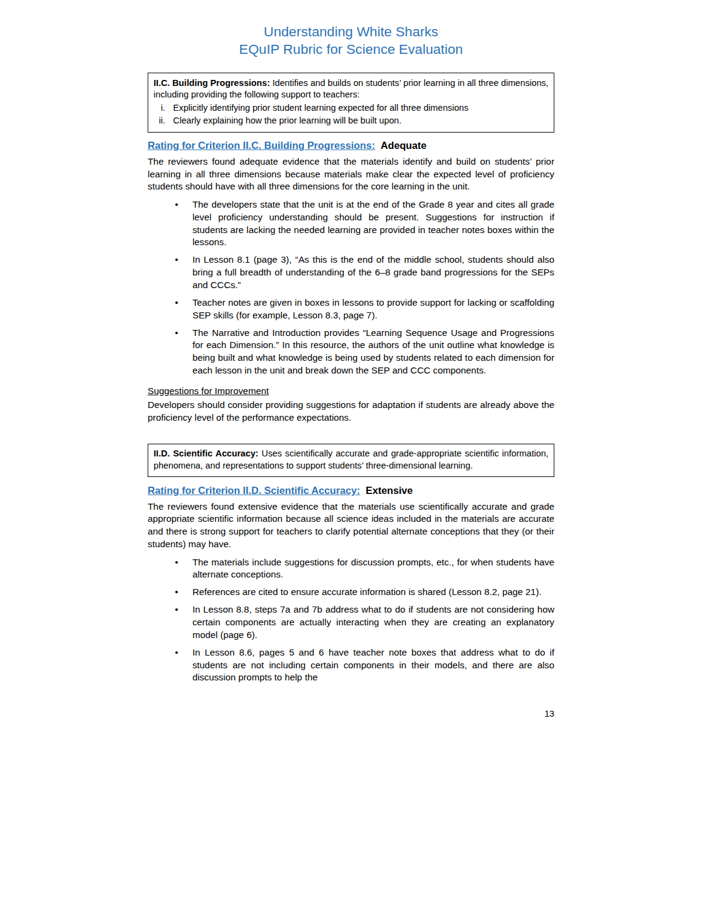Understanding White Sharks
EQuIP Rubric for Science Evaluation
II.C. Building Progressions: Identifies and builds on students’ prior learning in all three dimensions, including providing the following support to teachers:
Explicitly identifying prior student learning expected for all three dimensions
Clearly explaining how the prior learning will be built upon.
Rating for Criterion II.C. Building Progressions: Adequate
The reviewers found adequate evidence that the materials identify and build on students’ prior learning in all three dimensions because materials make clear the expected level of proficiency students should have with all three dimensions for the core learning in the unit.
The developers state that the unit is at the end of the Grade 8 year and cites all grade level proficiency understanding should be present. Suggestions for instruction if students are lacking the needed learning are provided in teacher notes boxes within the lessons.
In Lesson 8.1 (page 3), “As this is the end of the middle school, students should also bring a full breadth of understanding of the 6–8 grade band progressions for the SEPs and CCCs.”
Teacher notes are given in boxes in lessons to provide support for lacking or scaffolding SEP skills (for example, Lesson 8.3, page 7).
The Narrative and Introduction provides “Learning Sequence Usage and Progressions for each Dimension.” In this resource, the authors of the unit outline what knowledge is being built and what knowledge is being used by students related to each dimension for each lesson in the unit and break down the SEP and CCC components.
Suggestions for Improvement
Developers should consider providing suggestions for adaptation if students are already above the proficiency level of the performance expectations.
II.D. Scientific Accuracy: Uses scientifically accurate and grade-appropriate scientific information, phenomena, and representations to support students’ three-dimensional learning.
Rating for Criterion II.D. Scientific Accuracy: Extensive
The reviewers found extensive evidence that the materials use scientifically accurate and grade appropriate scientific information because all science ideas included in the materials are accurate and there is strong support for teachers to clarify potential alternate conceptions that they (or their students) may have.
The materials include suggestions for discussion prompts, etc., for when students have alternate conceptions.
References are cited to ensure accurate information is shared (Lesson 8.2, page 21).
In Lesson 8.8, steps 7a and 7b address what to do if students are not considering how certain components are actually interacting when they are creating an explanatory model (page 6).
In Lesson 8.6, pages 5 and 6 have teacher note boxes that address what to do if students are not including certain components in their models, and there are also discussion prompts to help the
13